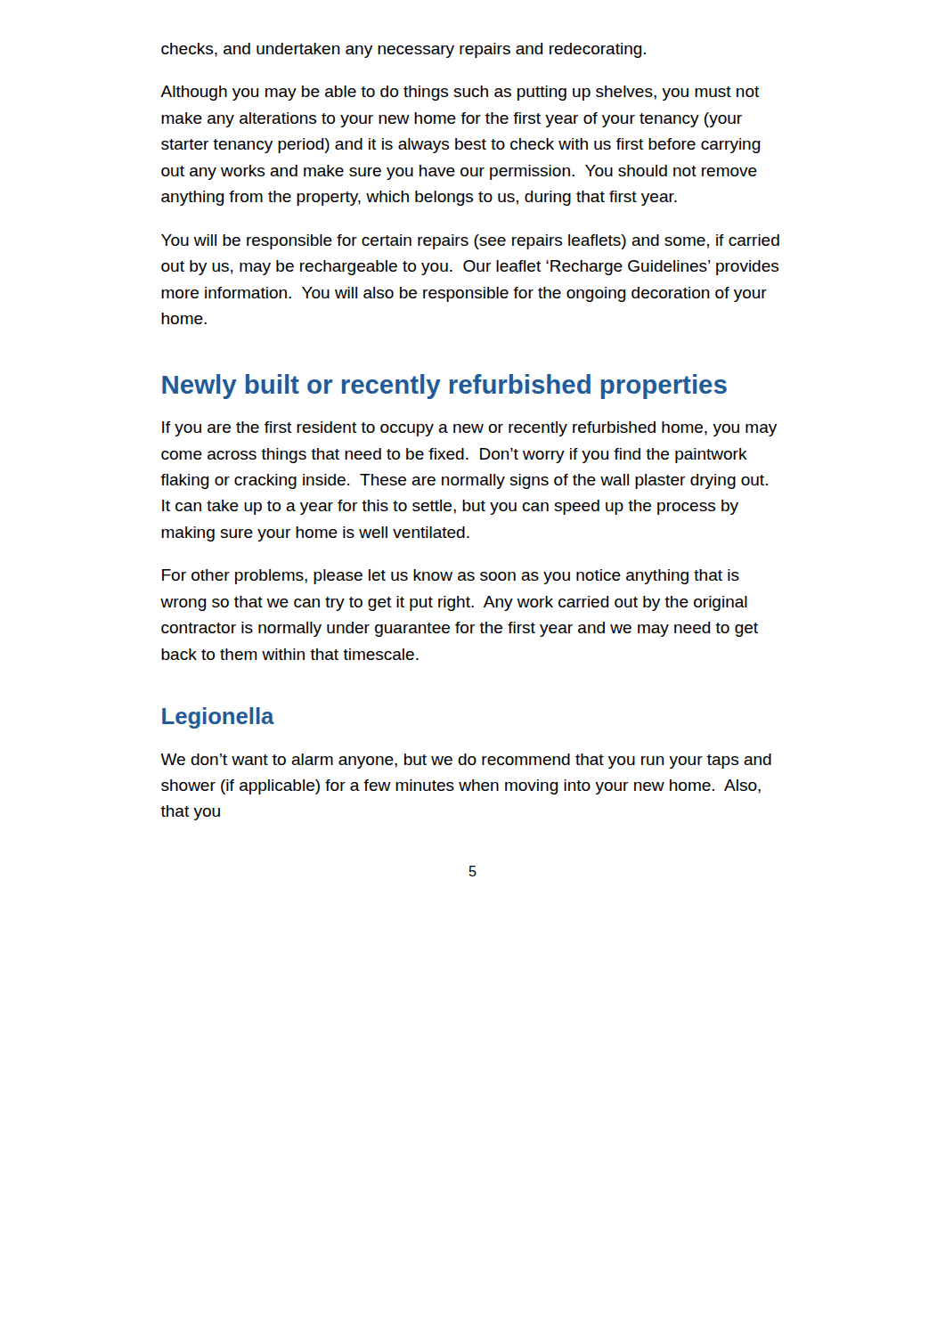checks, and undertaken any necessary repairs and redecorating.
Although you may be able to do things such as putting up shelves, you must not make any alterations to your new home for the first year of your tenancy (your starter tenancy period) and it is always best to check with us first before carrying out any works and make sure you have our permission. You should not remove anything from the property, which belongs to us, during that first year.
You will be responsible for certain repairs (see repairs leaflets) and some, if carried out by us, may be rechargeable to you. Our leaflet ‘Recharge Guidelines’ provides more information. You will also be responsible for the ongoing decoration of your home.
Newly built or recently refurbished properties
If you are the first resident to occupy a new or recently refurbished home, you may come across things that need to be fixed. Don’t worry if you find the paintwork flaking or cracking inside. These are normally signs of the wall plaster drying out. It can take up to a year for this to settle, but you can speed up the process by making sure your home is well ventilated.
For other problems, please let us know as soon as you notice anything that is wrong so that we can try to get it put right. Any work carried out by the original contractor is normally under guarantee for the first year and we may need to get back to them within that timescale.
Legionella
We don’t want to alarm anyone, but we do recommend that you run your taps and shower (if applicable) for a few minutes when moving into your new home. Also, that you
5